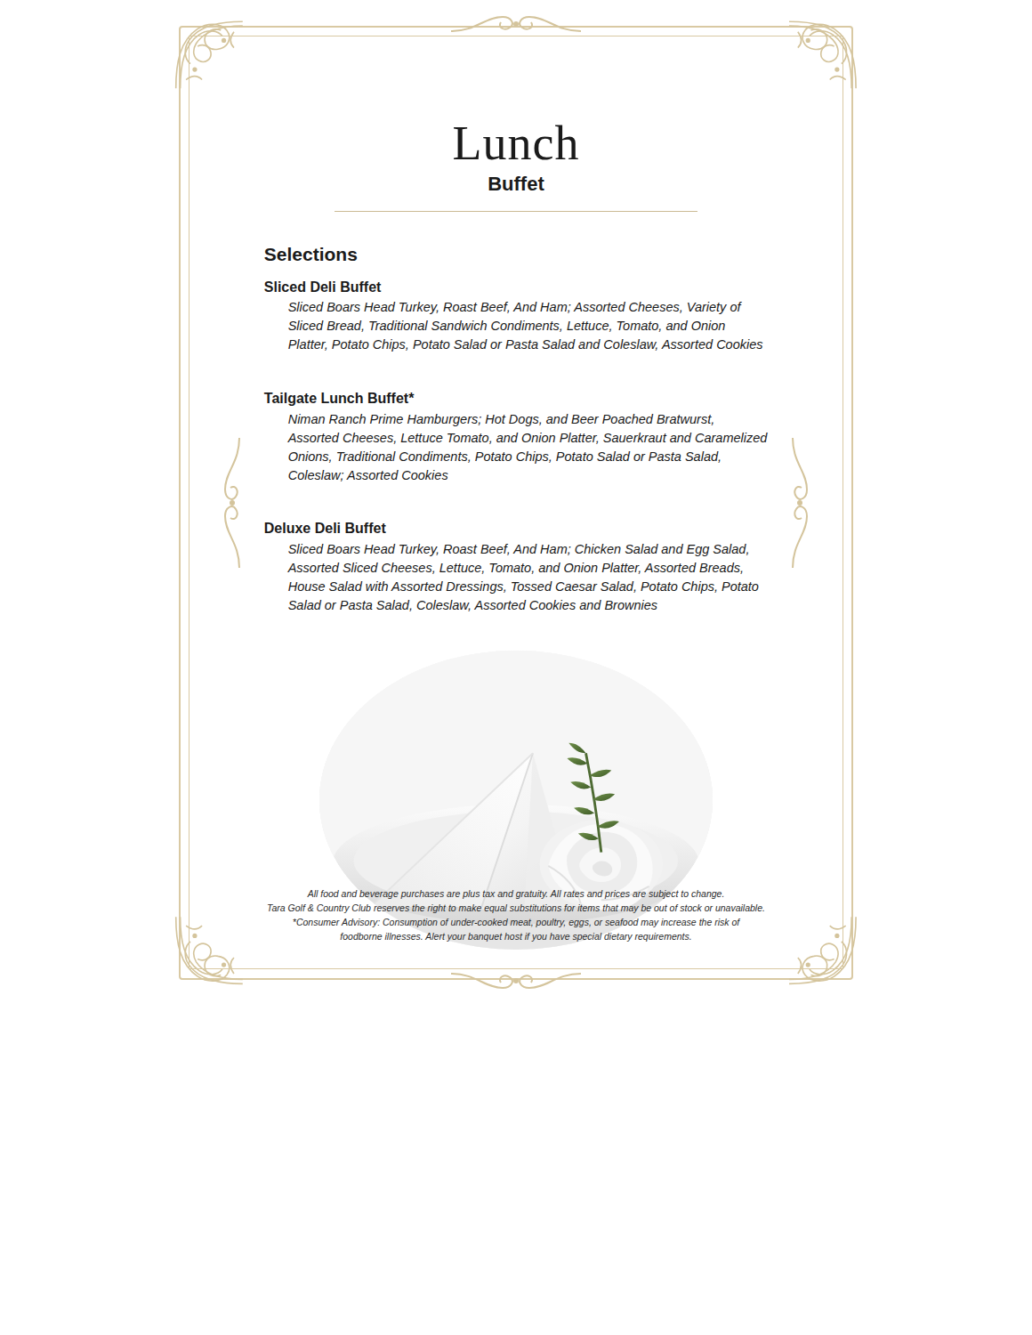Lunch
Buffet
Selections
Sliced Deli Buffet
Sliced Boars Head Turkey, Roast Beef, And Ham; Assorted Cheeses, Variety of Sliced Bread, Traditional Sandwich Condiments, Lettuce, Tomato, and Onion Platter, Potato Chips, Potato Salad or Pasta Salad and Coleslaw, Assorted Cookies
Tailgate Lunch Buffet*
Niman Ranch Prime Hamburgers; Hot Dogs, and Beer Poached Bratwurst, Assorted Cheeses, Lettuce Tomato, and Onion Platter, Sauerkraut and Caramelized Onions, Traditional Condiments, Potato Chips, Potato Salad or Pasta Salad, Coleslaw; Assorted Cookies
Deluxe Deli Buffet
Sliced Boars Head Turkey, Roast Beef, And Ham; Chicken Salad and Egg Salad, Assorted Sliced Cheeses, Lettuce, Tomato, and Onion Platter, Assorted Breads, House Salad with Assorted Dressings, Tossed Caesar Salad, Potato Chips, Potato Salad or Pasta Salad, Coleslaw, Assorted Cookies and Brownies
All food and beverage purchases are plus tax and gratuity. All rates and prices are subject to change.
Tara Golf & Country Club reserves the right to make equal substitutions for items that may be out of stock or unavailable.
*Consumer Advisory: Consumption of under-cooked meat, poultry, eggs, or seafood may increase the risk of
foodborne illnesses. Alert your banquet host if you have special dietary requirements.